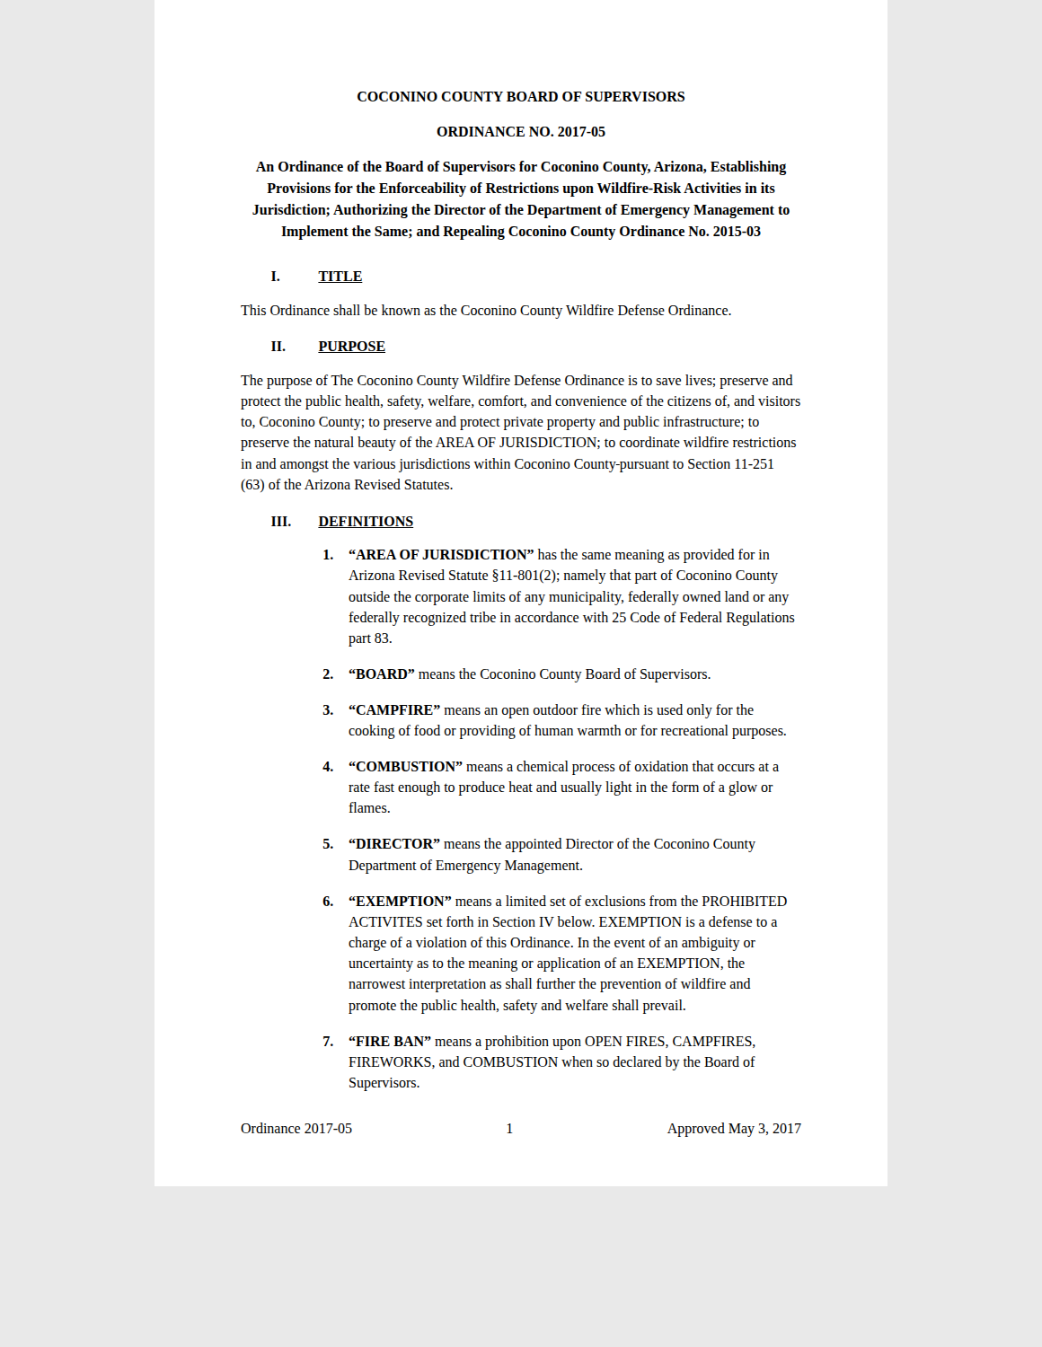Coconino County Board of Supervisors
Ordinance No. 2017-05
An Ordinance of the Board of Supervisors for Coconino County, Arizona, Establishing Provisions for the Enforceability of Restrictions upon Wildfire-Risk Activities in its Jurisdiction; Authorizing the Director of the Department of Emergency Management to Implement the Same; and Repealing Coconino County Ordinance No. 2015-03
I. TITLE
This Ordinance shall be known as the Coconino County Wildfire Defense Ordinance.
II. PURPOSE
The purpose of The Coconino County Wildfire Defense Ordinance is to save lives; preserve and protect the public health, safety, welfare, comfort, and convenience of the citizens of, and visitors to, Coconino County; to preserve and protect private property and public infrastructure; to preserve the natural beauty of the AREA OF JURISDICTION; to coordinate wildfire restrictions in and amongst the various jurisdictions within Coconino County pursuant to Section 11-251 (63) of the Arizona Revised Statutes.
III. DEFINITIONS
“AREA OF JURISDICTION” has the same meaning as provided for in Arizona Revised Statute §11-801(2); namely that part of Coconino County outside the corporate limits of any municipality, federally owned land or any federally recognized tribe in accordance with 25 Code of Federal Regulations part 83.
“BOARD” means the Coconino County Board of Supervisors.
“CAMPFIRE” means an open outdoor fire which is used only for the cooking of food or providing of human warmth or for recreational purposes.
“COMBUSTION” means a chemical process of oxidation that occurs at a rate fast enough to produce heat and usually light in the form of a glow or flames.
“DIRECTOR” means the appointed Director of the Coconino County Department of Emergency Management.
“EXEMPTION” means a limited set of exclusions from the PROHIBITED ACTIVITES set forth in Section IV below. EXEMPTION is a defense to a charge of a violation of this Ordinance. In the event of an ambiguity or uncertainty as to the meaning or application of an EXEMPTION, the narrowest interpretation as shall further the prevention of wildfire and promote the public health, safety and welfare shall prevail.
“FIRE BAN” means a prohibition upon OPEN FIRES, CAMPFIRES, FIREWORKS, and COMBUSTION when so declared by the Board of Supervisors.
Ordinance 2017-05 1 Approved May 3, 2017